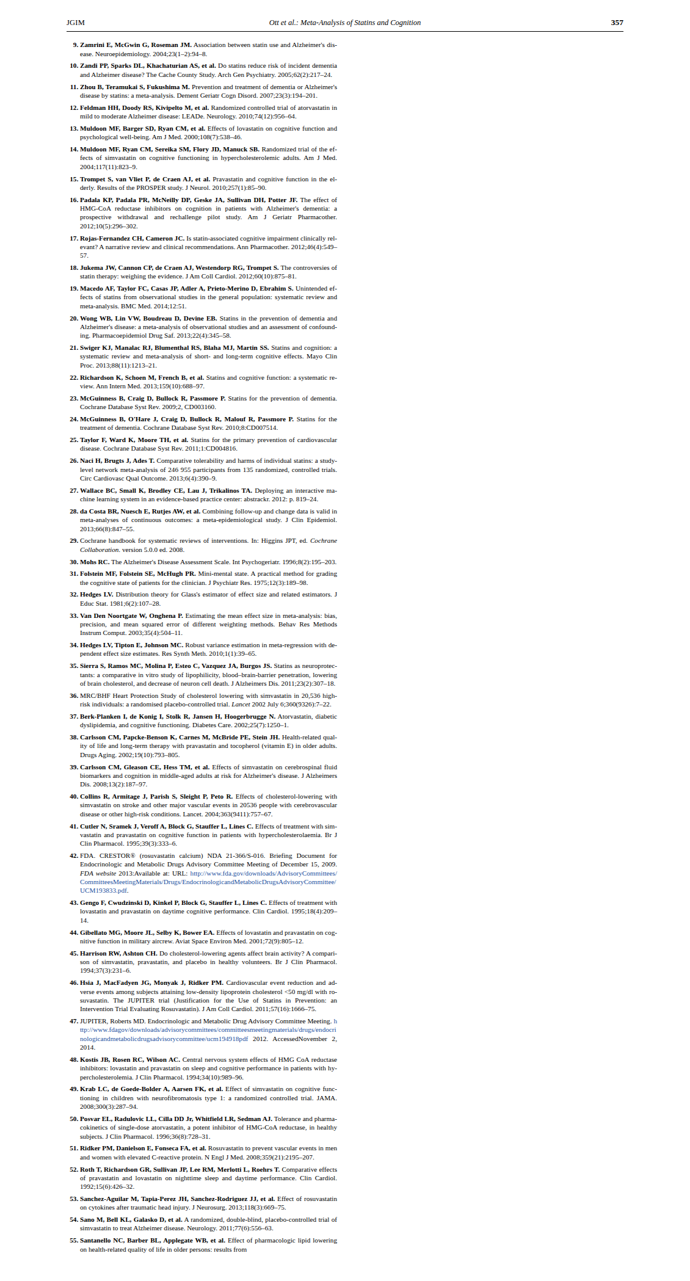JGIM
Ott et al.: Meta-Analysis of Statins and Cognition
357
Zamrini E, McGwin G, Roseman JM. Association between statin use and Alzheimer's disease. Neuroepidemiology. 2004;23(1–2):94–8.
Zandi PP, Sparks DL, Khachaturian AS, et al. Do statins reduce risk of incident dementia and Alzheimer disease? The Cache County Study. Arch Gen Psychiatry. 2005;62(2):217–24.
Zhou B, Teramukai S, Fukushima M. Prevention and treatment of dementia or Alzheimer's disease by statins: a meta-analysis. Dement Geriatr Cogn Disord. 2007;23(3):194–201.
Feldman HH, Doody RS, Kivipelto M, et al. Randomized controlled trial of atorvastatin in mild to moderate Alzheimer disease: LEADe. Neurology. 2010;74(12):956–64.
Muldoon MF, Barger SD, Ryan CM, et al. Effects of lovastatin on cognitive function and psychological well-being. Am J Med. 2000;108(7):538–46.
Muldoon MF, Ryan CM, Sereika SM, Flory JD, Manuck SB. Randomized trial of the effects of simvastatin on cognitive functioning in hypercholesterolemic adults. Am J Med. 2004;117(11):823–9.
Trompet S, van Vliet P, de Craen AJ, et al. Pravastatin and cognitive function in the elderly. Results of the PROSPER study. J Neurol. 2010;257(1):85–90.
Padala KP, Padala PR, McNeilly DP, Geske JA, Sullivan DH, Potter JF. The effect of HMG-CoA reductase inhibitors on cognition in patients with Alzheimer's dementia: a prospective withdrawal and rechallenge pilot study. Am J Geriatr Pharmacother. 2012;10(5):296–302.
Rojas-Fernandez CH, Cameron JC. Is statin-associated cognitive impairment clinically relevant? A narrative review and clinical recommendations. Ann Pharmacother. 2012;46(4):549–57.
Jukema JW, Cannon CP, de Craen AJ, Westendorp RG, Trompet S. The controversies of statin therapy: weighing the evidence. J Am Coll Cardiol. 2012;60(10):875–81.
Macedo AF, Taylor FC, Casas JP, Adler A, Prieto-Merino D, Ebrahim S. Unintended effects of statins from observational studies in the general population: systematic review and meta-analysis. BMC Med. 2014;12:51.
Wong WB, Lin VW, Boudreau D, Devine EB. Statins in the prevention of dementia and Alzheimer's disease: a meta-analysis of observational studies and an assessment of confounding. Pharmacoepidemiol Drug Saf. 2013;22(4):345–58.
Swiger KJ, Manalac RJ, Blumenthal RS, Blaha MJ, Martin SS. Statins and cognition: a systematic review and meta-analysis of short- and long-term cognitive effects. Mayo Clin Proc. 2013;88(11):1213–21.
Richardson K, Schoen M, French B, et al. Statins and cognitive function: a systematic review. Ann Intern Med. 2013;159(10):688–97.
McGuinness B, Craig D, Bullock R, Passmore P. Statins for the prevention of dementia. Cochrane Database Syst Rev. 2009;2, CD003160.
McGuinness B, O'Hare J, Craig D, Bullock R, Malouf R, Passmore P. Statins for the treatment of dementia. Cochrane Database Syst Rev. 2010;8:CD007514.
Taylor F, Ward K, Moore TH, et al. Statins for the primary prevention of cardiovascular disease. Cochrane Database Syst Rev. 2011;1:CD004816.
Naci H, Brugts J, Ades T. Comparative tolerability and harms of individual statins: a study-level network meta-analysis of 246 955 participants from 135 randomized, controlled trials. Circ Cardiovasc Qual Outcome. 2013;6(4):390–9.
Wallace BC, Small K, Brodley CE, Lau J, Trikalinos TA. Deploying an interactive machine learning system in an evidence-based practice center: abstrackr. 2012: p. 819–24.
da Costa BR, Nuesch E, Rutjes AW, et al. Combining follow-up and change data is valid in meta-analyses of continuous outcomes: a meta-epidemiological study. J Clin Epidemiol. 2013;66(8):847–55.
Cochrane handbook for systematic reviews of interventions. In: Higgins JPT, ed. Cochrane Collaboration. version 5.0.0 ed. 2008.
Mohs RC. The Alzheimer's Disease Assessment Scale. Int Psychogeriatr. 1996;8(2):195–203.
Folstein MF, Folstein SE, McHugh PR. Mini-mental state. A practical method for grading the cognitive state of patients for the clinician. J Psychiatr Res. 1975;12(3):189–98.
Hedges LV. Distribution theory for Glass's estimator of effect size and related estimators. J Educ Stat. 1981;6(2):107–28.
Van Den Noortgate W, Onghena P. Estimating the mean effect size in meta-analysis: bias, precision, and mean squared error of different weighting methods. Behav Res Methods Instrum Comput. 2003;35(4):504–11.
Hedges LV, Tipton E, Johnson MC. Robust variance estimation in meta-regression with dependent effect size estimates. Res Synth Meth. 2010;1(1):39–65.
Sierra S, Ramos MC, Molina P, Esteo C, Vazquez JA, Burgos JS. Statins as neuroprotectants: a comparative in vitro study of lipophilicity, blood–brain-barrier penetration, lowering of brain cholesterol, and decrease of neuron cell death. J Alzheimers Dis. 2011;23(2):307–18.
MRC/BHF Heart Protection Study of cholesterol lowering with simvastatin in 20,536 high-risk individuals: a randomised placebo-controlled trial. Lancet 2002 July 6;360(9326):7–22.
Berk-Planken I, de Konig I, Stolk R, Jansen H, Hoogerbrugge N. Atorvastatin, diabetic dyslipidemia, and cognitive functioning. Diabetes Care. 2002;25(7):1250–1.
Carlsson CM, Papcke-Benson K, Carnes M, McBride PE, Stein JH. Health-related quality of life and long-term therapy with pravastatin and tocopherol (vitamin E) in older adults. Drugs Aging. 2002;19(10):793–805.
Carlsson CM, Gleason CE, Hess TM, et al. Effects of simvastatin on cerebrospinal fluid biomarkers and cognition in middle-aged adults at risk for Alzheimer's disease. J Alzheimers Dis. 2008;13(2):187–97.
Collins R, Armitage J, Parish S, Sleight P, Peto R. Effects of cholesterol-lowering with simvastatin on stroke and other major vascular events in 20536 people with cerebrovascular disease or other high-risk conditions. Lancet. 2004;363(9411):757–67.
Cutler N, Sramek J, Veroff A, Block G, Stauffer L, Lines C. Effects of treatment with simvastatin and pravastatin on cognitive function in patients with hypercholesterolaemia. Br J Clin Pharmacol. 1995;39(3):333–6.
FDA. CRESTOR® (rosuvastatin calcium) NDA 21-366/S-016. Briefing Document for Endocrinologic and Metabolic Drugs Advisory Committee Meeting of December 15, 2009. FDA website 2013:Available at: URL: http://www.fda.gov/downloads/AdvisoryCommittees/CommitteesMeetingMaterials/Drugs/EndocrinologicandMetabolicDrugsAdvisoryCommittee/UCM193833.pdf.
Gengo F, Cwudzinski D, Kinkel P, Block G, Stauffer L, Lines C. Effects of treatment with lovastatin and pravastatin on daytime cognitive performance. Clin Cardiol. 1995;18(4):209–14.
Gibellato MG, Moore JL, Selby K, Bower EA. Effects of lovastatin and pravastatin on cognitive function in military aircrew. Aviat Space Environ Med. 2001;72(9):805–12.
Harrison RW, Ashton CH. Do cholesterol-lowering agents affect brain activity? A comparison of simvastatin, pravastatin, and placebo in healthy volunteers. Br J Clin Pharmacol. 1994;37(3):231–6.
Hsia J, MacFadyen JG, Monyak J, Ridker PM. Cardiovascular event reduction and adverse events among subjects attaining low-density lipoprotein cholesterol <50 mg/dl with rosuvastatin. The JUPITER trial (Justification for the Use of Statins in Prevention: an Intervention Trial Evaluating Rosuvastatin). J Am Coll Cardiol. 2011;57(16):1666–75.
JUPITER, Roberts MD. Endocrinologic and Metabolic Drug Advisory Committee Meeting. http://www.fdagov/downloads/advisorycommittees/committeesmeetingmaterials/drugs/endocrinologicandmetabolicdrugsadvisorycommittee/ucm194918pdf 2012. AccessedNovember 2, 2014.
Kostis JB, Rosen RC, Wilson AC. Central nervous system effects of HMG CoA reductase inhibitors: lovastatin and pravastatin on sleep and cognitive performance in patients with hypercholesterolemia. J Clin Pharmacol. 1994;34(10):989–96.
Krab LC, de Goede-Bolder A, Aarsen FK, et al. Effect of simvastatin on cognitive functioning in children with neurofibromatosis type 1: a randomized controlled trial. JAMA. 2008;300(3):287–94.
Posvar EL, Radulovic LL, Cilla DD Jr, Whitfield LR, Sedman AJ. Tolerance and pharmacokinetics of single-dose atorvastatin, a potent inhibitor of HMG-CoA reductase, in healthy subjects. J Clin Pharmacol. 1996;36(8):728–31.
Ridker PM, Danielson E, Fonseca FA, et al. Rosuvastatin to prevent vascular events in men and women with elevated C-reactive protein. N Engl J Med. 2008;359(21):2195–207.
Roth T, Richardson GR, Sullivan JP, Lee RM, Merlotti L, Roehrs T. Comparative effects of pravastatin and lovastatin on nighttime sleep and daytime performance. Clin Cardiol. 1992;15(6):426–32.
Sanchez-Aguilar M, Tapia-Perez JH, Sanchez-Rodriguez JJ, et al. Effect of rosuvastatin on cytokines after traumatic head injury. J Neurosurg. 2013;118(3):669–75.
Sano M, Bell KL, Galasko D, et al. A randomized, double-blind, placebo-controlled trial of simvastatin to treat Alzheimer disease. Neurology. 2011;77(6):556–63.
Santanello NC, Barber BL, Applegate WB, et al. Effect of pharmacologic lipid lowering on health-related quality of life in older persons: results from